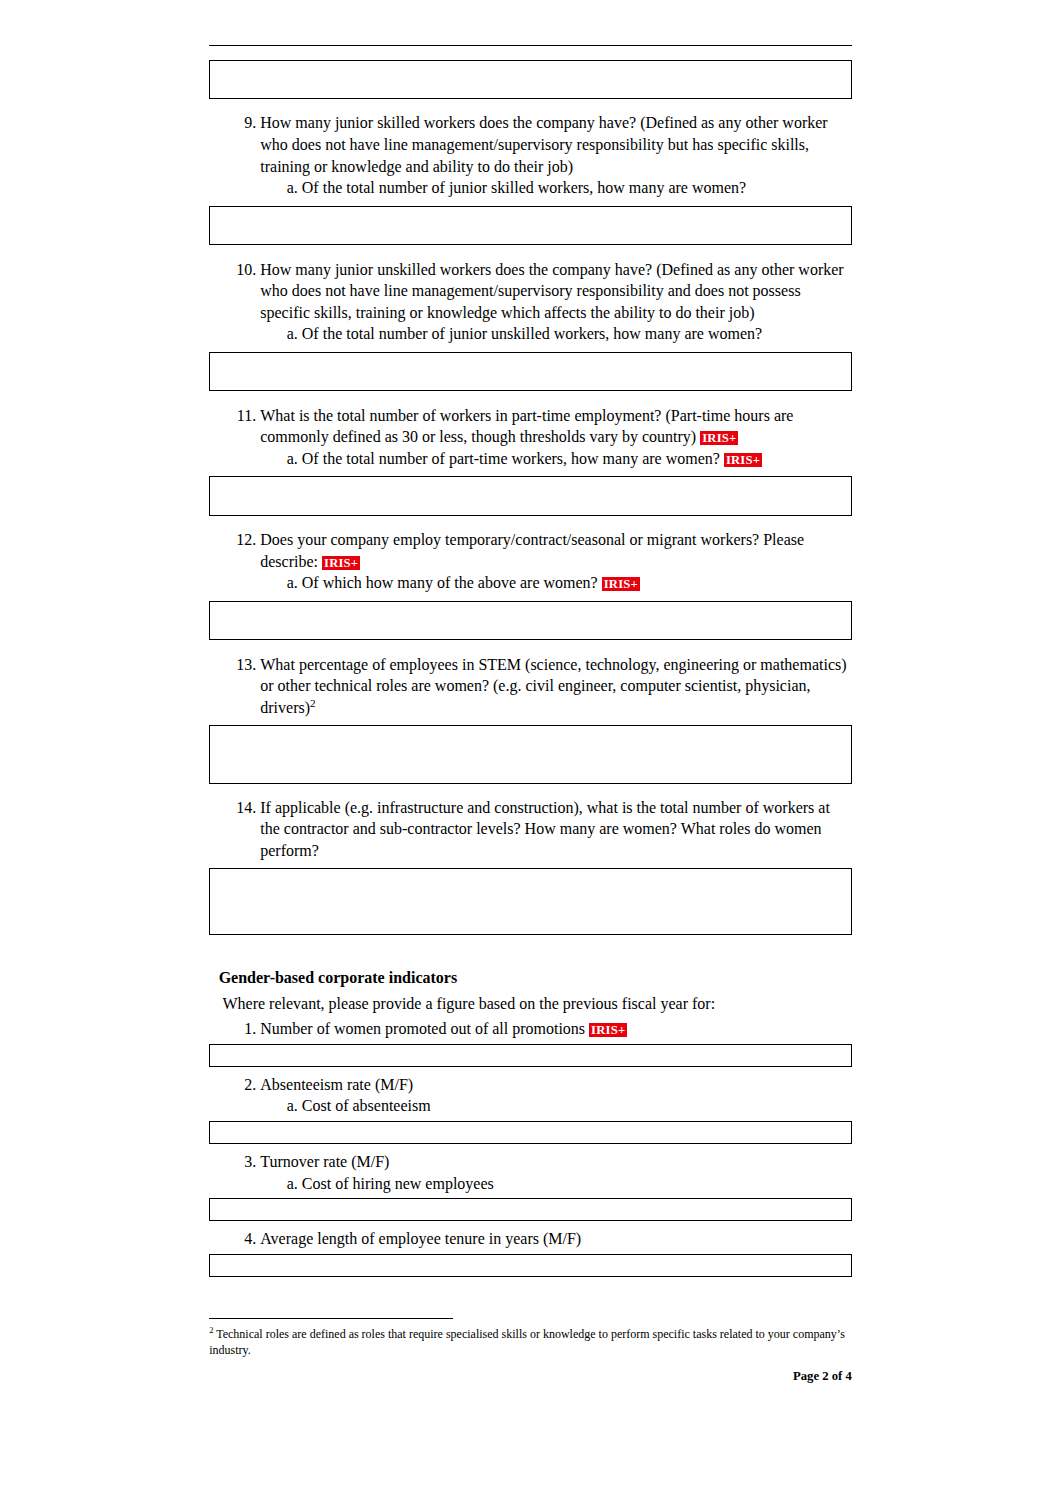How many junior skilled workers does the company have? (Defined as any other worker who does not have line management/supervisory responsibility but has specific skills, training or knowledge and ability to do their job)
Of the total number of junior skilled workers, how many are women?
How many junior unskilled workers does the company have? (Defined as any other worker who does not have line management/supervisory responsibility and does not possess specific skills, training or knowledge which affects the ability to do their job)
Of the total number of junior unskilled workers, how many are women?
What is the total number of workers in part-time employment? (Part-time hours are commonly defined as 30 or less, though thresholds vary by country) IRIS+
Of the total number of part-time workers, how many are women? IRIS+
Does your company employ temporary/contract/seasonal or migrant workers? Please describe: IRIS+
Of which how many of the above are women? IRIS+
What percentage of employees in STEM (science, technology, engineering or mathematics) or other technical roles are women? (e.g. civil engineer, computer scientist, physician, drivers)2
If applicable (e.g. infrastructure and construction), what is the total number of workers at the contractor and sub-contractor levels? How many are women? What roles do women perform?
Gender-based corporate indicators
Where relevant, please provide a figure based on the previous fiscal year for:
Number of women promoted out of all promotions IRIS+
Absenteeism rate (M/F)
Cost of absenteeism
Turnover rate (M/F)
Cost of hiring new employees
Average length of employee tenure in years (M/F)
2 Technical roles are defined as roles that require specialised skills or knowledge to perform specific tasks related to your company’s industry.
Page 2 of 4